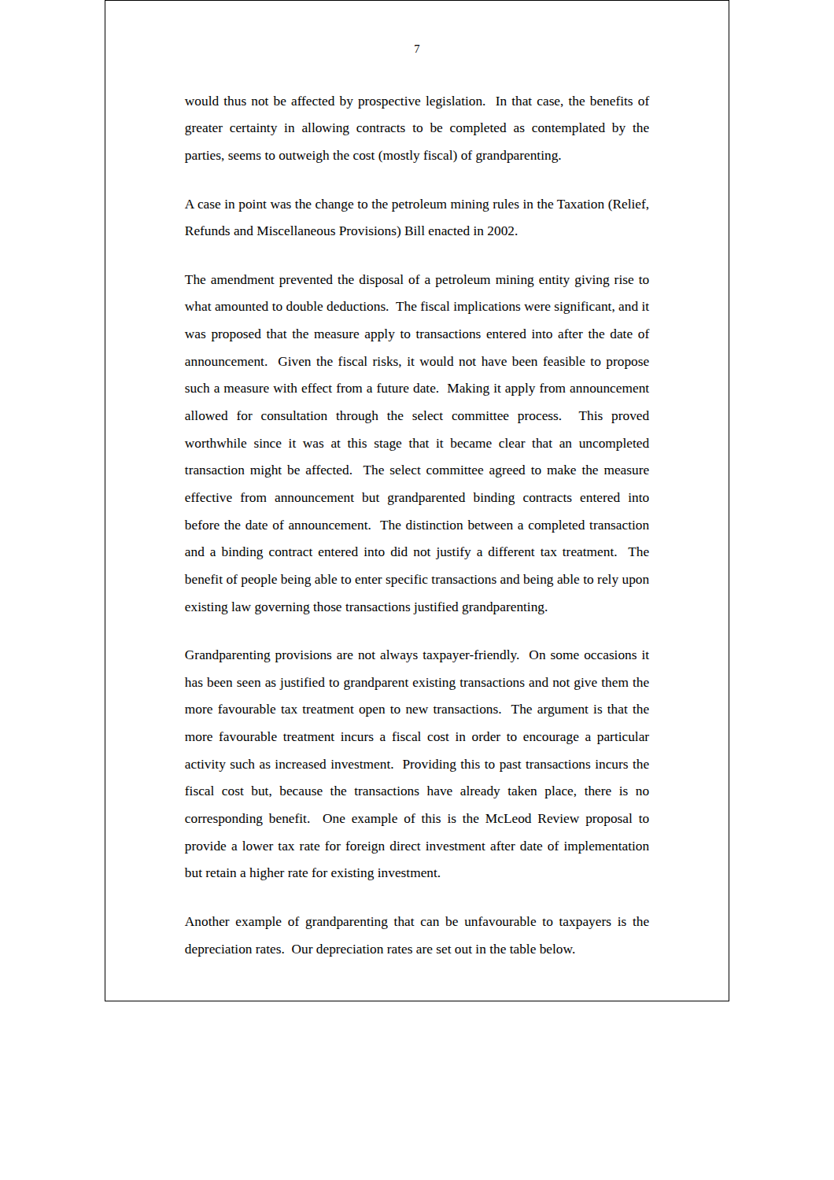7
would thus not be affected by prospective legislation. In that case, the benefits of greater certainty in allowing contracts to be completed as contemplated by the parties, seems to outweigh the cost (mostly fiscal) of grandparenting.
A case in point was the change to the petroleum mining rules in the Taxation (Relief, Refunds and Miscellaneous Provisions) Bill enacted in 2002.
The amendment prevented the disposal of a petroleum mining entity giving rise to what amounted to double deductions. The fiscal implications were significant, and it was proposed that the measure apply to transactions entered into after the date of announcement. Given the fiscal risks, it would not have been feasible to propose such a measure with effect from a future date. Making it apply from announcement allowed for consultation through the select committee process. This proved worthwhile since it was at this stage that it became clear that an uncompleted transaction might be affected. The select committee agreed to make the measure effective from announcement but grandparented binding contracts entered into before the date of announcement. The distinction between a completed transaction and a binding contract entered into did not justify a different tax treatment. The benefit of people being able to enter specific transactions and being able to rely upon existing law governing those transactions justified grandparenting.
Grandparenting provisions are not always taxpayer-friendly. On some occasions it has been seen as justified to grandparent existing transactions and not give them the more favourable tax treatment open to new transactions. The argument is that the more favourable treatment incurs a fiscal cost in order to encourage a particular activity such as increased investment. Providing this to past transactions incurs the fiscal cost but, because the transactions have already taken place, there is no corresponding benefit. One example of this is the McLeod Review proposal to provide a lower tax rate for foreign direct investment after date of implementation but retain a higher rate for existing investment.
Another example of grandparenting that can be unfavourable to taxpayers is the depreciation rates. Our depreciation rates are set out in the table below.